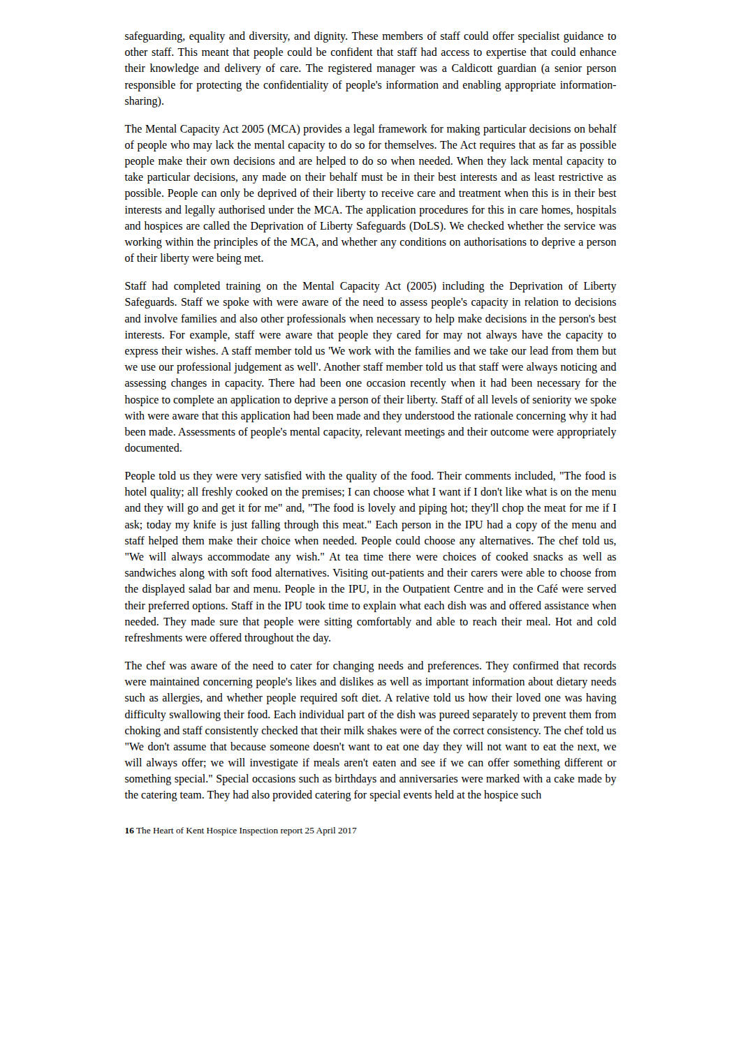safeguarding, equality and diversity, and dignity. These members of staff could offer specialist guidance to other staff. This meant that people could be confident that staff had access to expertise that could enhance their knowledge and delivery of care. The registered manager was a Caldicott guardian (a senior person responsible for protecting the confidentiality of people's information and enabling appropriate information-sharing).
The Mental Capacity Act 2005 (MCA) provides a legal framework for making particular decisions on behalf of people who may lack the mental capacity to do so for themselves. The Act requires that as far as possible people make their own decisions and are helped to do so when needed. When they lack mental capacity to take particular decisions, any made on their behalf must be in their best interests and as least restrictive as possible. People can only be deprived of their liberty to receive care and treatment when this is in their best interests and legally authorised under the MCA. The application procedures for this in care homes, hospitals and hospices are called the Deprivation of Liberty Safeguards (DoLS). We checked whether the service was working within the principles of the MCA, and whether any conditions on authorisations to deprive a person of their liberty were being met.
Staff had completed training on the Mental Capacity Act (2005) including the Deprivation of Liberty Safeguards. Staff we spoke with were aware of the need to assess people's capacity in relation to decisions and involve families and also other professionals when necessary to help make decisions in the person's best interests. For example, staff were aware that people they cared for may not always have the capacity to express their wishes. A staff member told us 'We work with the families and we take our lead from them but we use our professional judgement as well'. Another staff member told us that staff were always noticing and assessing changes in capacity. There had been one occasion recently when it had been necessary for the hospice to complete an application to deprive a person of their liberty. Staff of all levels of seniority we spoke with were aware that this application had been made and they understood the rationale concerning why it had been made. Assessments of people's mental capacity, relevant meetings and their outcome were appropriately documented.
People told us they were very satisfied with the quality of the food. Their comments included, "The food is hotel quality; all freshly cooked on the premises; I can choose what I want if I don't like what is on the menu and they will go and get it for me" and, "The food is lovely and piping hot; they'll chop the meat for me if I ask; today my knife is just falling through this meat." Each person in the IPU had a copy of the menu and staff helped them make their choice when needed. People could choose any alternatives. The chef told us, "We will always accommodate any wish." At tea time there were choices of cooked snacks as well as sandwiches along with soft food alternatives. Visiting out-patients and their carers were able to choose from the displayed salad bar and menu. People in the IPU, in the Outpatient Centre and in the Café were served their preferred options. Staff in the IPU took time to explain what each dish was and offered assistance when needed. They made sure that people were sitting comfortably and able to reach their meal. Hot and cold refreshments were offered throughout the day.
The chef was aware of the need to cater for changing needs and preferences. They confirmed that records were maintained concerning people's likes and dislikes as well as important information about dietary needs such as allergies, and whether people required soft diet. A relative told us how their loved one was having difficulty swallowing their food. Each individual part of the dish was pureed separately to prevent them from choking and staff consistently checked that their milk shakes were of the correct consistency. The chef told us "We don't assume that because someone doesn't want to eat one day they will not want to eat the next, we will always offer; we will investigate if meals aren't eaten and see if we can offer something different or something special." Special occasions such as birthdays and anniversaries were marked with a cake made by the catering team. They had also provided catering for special events held at the hospice such
16 The Heart of Kent Hospice Inspection report 25 April 2017